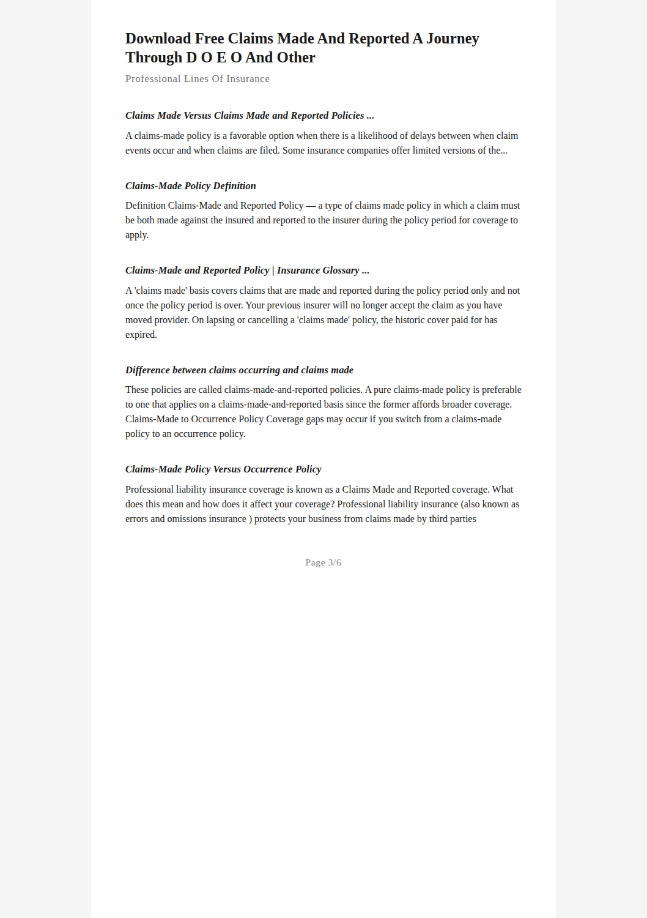Download Free Claims Made And Reported A Journey Through D O E O And Other
Professional Lines Of Insurance
Claims Made Versus Claims Made and Reported Policies ...
A claims-made policy is a favorable option when there is a likelihood of delays between when claim events occur and when claims are filed. Some insurance companies offer limited versions of the...
Claims-Made Policy Definition
Definition Claims-Made and Reported Policy — a type of claims made policy in which a claim must be both made against the insured and reported to the insurer during the policy period for coverage to apply.
Claims-Made and Reported Policy | Insurance Glossary ...
A 'claims made' basis covers claims that are made and reported during the policy period only and not once the policy period is over. Your previous insurer will no longer accept the claim as you have moved provider. On lapsing or cancelling a 'claims made' policy, the historic cover paid for has expired.
Difference between claims occurring and claims made
These policies are called claims-made-and-reported policies. A pure claims-made policy is preferable to one that applies on a claims-made-and-reported basis since the former affords broader coverage. Claims-Made to Occurrence Policy Coverage gaps may occur if you switch from a claims-made policy to an occurrence policy.
Claims-Made Policy Versus Occurrence Policy
Professional liability insurance coverage is known as a Claims Made and Reported coverage. What does this mean and how does it affect your coverage? Professional liability insurance (also known as errors and omissions insurance ) protects your business from claims made by third parties
Page 3/6